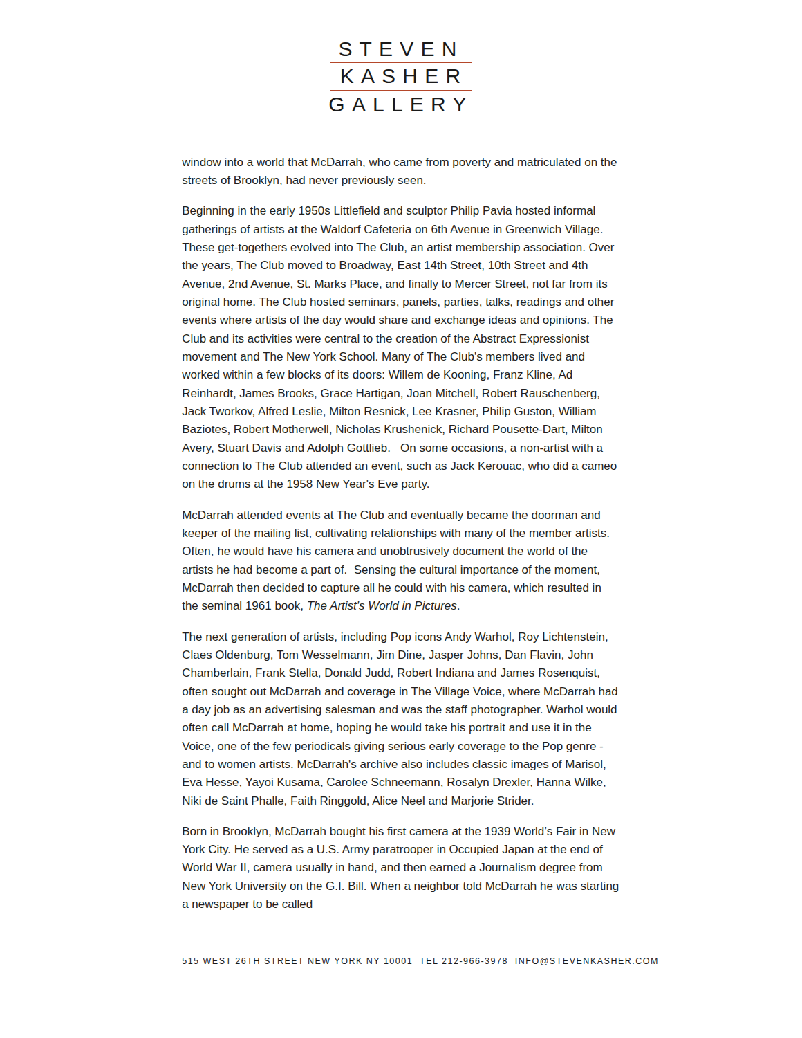STEVEN KASHER GALLERY
window into a world that McDarrah, who came from poverty and matriculated on the streets of Brooklyn, had never previously seen.
Beginning in the early 1950s Littlefield and sculptor Philip Pavia hosted informal gatherings of artists at the Waldorf Cafeteria on 6th Avenue in Greenwich Village. These get-togethers evolved into The Club, an artist membership association. Over the years, The Club moved to Broadway, East 14th Street, 10th Street and 4th Avenue, 2nd Avenue, St. Marks Place, and finally to Mercer Street, not far from its original home. The Club hosted seminars, panels, parties, talks, readings and other events where artists of the day would share and exchange ideas and opinions. The Club and its activities were central to the creation of the Abstract Expressionist movement and The New York School. Many of The Club's members lived and worked within a few blocks of its doors: Willem de Kooning, Franz Kline, Ad Reinhardt, James Brooks, Grace Hartigan, Joan Mitchell, Robert Rauschenberg, Jack Tworkov, Alfred Leslie, Milton Resnick, Lee Krasner, Philip Guston, William Baziotes, Robert Motherwell, Nicholas Krushenick, Richard Pousette-Dart, Milton Avery, Stuart Davis and Adolph Gottlieb. On some occasions, a non-artist with a connection to The Club attended an event, such as Jack Kerouac, who did a cameo on the drums at the 1958 New Year's Eve party.
McDarrah attended events at The Club and eventually became the doorman and keeper of the mailing list, cultivating relationships with many of the member artists. Often, he would have his camera and unobtrusively document the world of the artists he had become a part of. Sensing the cultural importance of the moment, McDarrah then decided to capture all he could with his camera, which resulted in the seminal 1961 book, The Artist's World in Pictures.
The next generation of artists, including Pop icons Andy Warhol, Roy Lichtenstein, Claes Oldenburg, Tom Wesselmann, Jim Dine, Jasper Johns, Dan Flavin, John Chamberlain, Frank Stella, Donald Judd, Robert Indiana and James Rosenquist, often sought out McDarrah and coverage in The Village Voice, where McDarrah had a day job as an advertising salesman and was the staff photographer. Warhol would often call McDarrah at home, hoping he would take his portrait and use it in the Voice, one of the few periodicals giving serious early coverage to the Pop genre - and to women artists. McDarrah's archive also includes classic images of Marisol, Eva Hesse, Yayoi Kusama, Carolee Schneemann, Rosalyn Drexler, Hanna Wilke, Niki de Saint Phalle, Faith Ringgold, Alice Neel and Marjorie Strider.
Born in Brooklyn, McDarrah bought his first camera at the 1939 World’s Fair in New York City. He served as a U.S. Army paratrooper in Occupied Japan at the end of World War II, camera usually in hand, and then earned a Journalism degree from New York University on the G.I. Bill. When a neighbor told McDarrah he was starting a newspaper to be called
515 WEST 26TH STREET NEW YORK NY 10001 TEL 212-966-3978 INFO@STEVENKASHER.COM